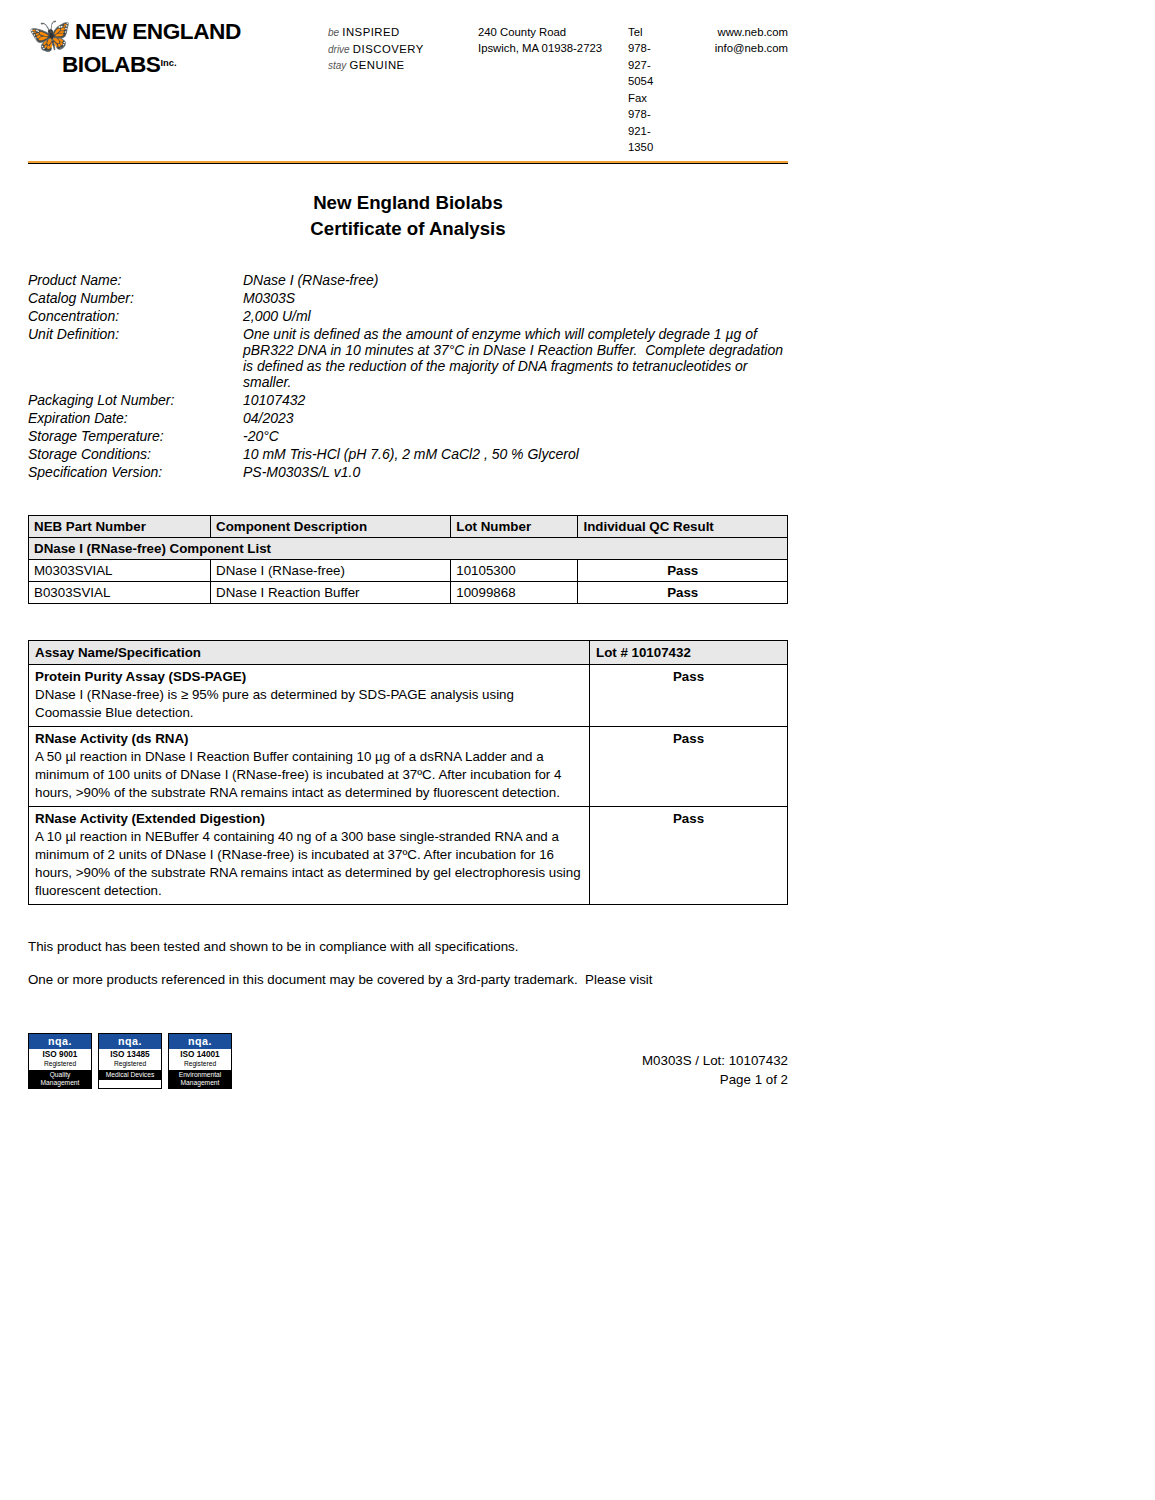🦋 NEW ENGLAND
BIOLABS Inc.
be INSPIRED
drive DISCOVERY
stay GENUINE
240 County Road
Ipswich, MA 01938-2723
Tel 978-927-5054
Fax 978-921-1350
www.neb.com
info@neb.com
New England BiolabsCertificate of Analysis
| Product Name: | DNase I (RNase-free) |
| Catalog Number: | M0303S |
| Concentration: | 2,000 U/ml |
| Unit Definition: | One unit is defined as the amount of enzyme which will completely degrade 1 µg of pBR322 DNA in 10 minutes at 37°C in DNase I Reaction Buffer. Complete degradation is defined as the reduction of the majority of DNA fragments to tetranucleotides or smaller. |
| Packaging Lot Number: | 10107432 |
| Expiration Date: | 04/2023 |
| Storage Temperature: | -20°C |
| Storage Conditions: | 10 mM Tris-HCl (pH 7.6), 2 mM CaCl2 , 50 % Glycerol |
| Specification Version: | PS-M0303S/L v1.0 |
| DNase I (RNase-free) Component List |
| NEB Part Number | Component Description | Lot Number | Individual QC Result |
| M0303SVIAL | DNase I (RNase-free) | 10105300 | Pass |
| B0303SVIAL | DNase I Reaction Buffer | 10099868 | Pass |
| Assay Name/Specification | Lot # 10107432 |
| --- | --- |
| Protein Purity Assay (SDS-PAGE) DNase I (RNase-free) is ≥ 95% pure as determined by SDS-PAGE analysis using Coomassie Blue detection. | Pass |
| RNase Activity (ds RNA) A 50 µl reaction in DNase I Reaction Buffer containing 10 µg of a dsRNA Ladder and a minimum of 100 units of DNase I (RNase-free) is incubated at 37ºC. After incubation for 4 hours, >90% of the substrate RNA remains intact as determined by fluorescent detection. | Pass |
| RNase Activity (Extended Digestion) A 10 µl reaction in NEBuffer 4 containing 40 ng of a 300 base single-stranded RNA and a minimum of 2 units of DNase I (RNase-free) is incubated at 37ºC. After incubation for 16 hours, >90% of the substrate RNA remains intact as determined by gel electrophoresis using fluorescent detection. | Pass |
This product has been tested and shown to be in compliance with all specifications.
One or more products referenced in this document may be covered by a 3rd-party trademark. Please visit
nqa.
ISO 9001
Registered
Quality
Management
nqa.
ISO 13485
Registered
Medical Devices
nqa.
ISO 14001
Registered
Environmental
Management
M0303S / Lot: 10107432
Page 1 of 2